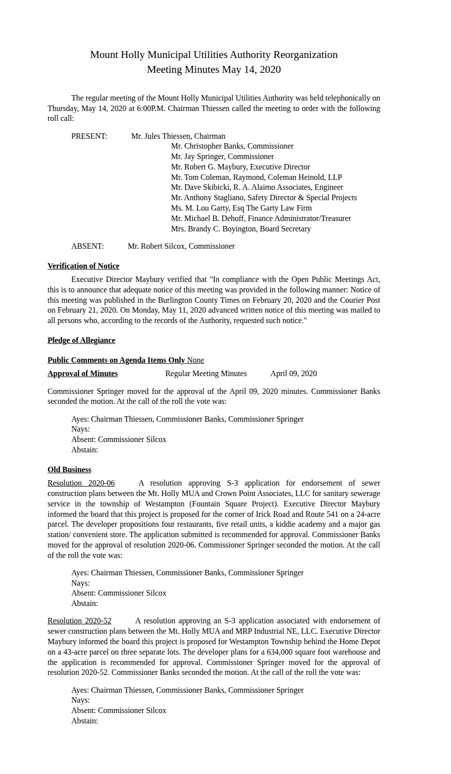Mount Holly Municipal Utilities Authority Reorganization
Meeting Minutes May 14, 2020
The regular meeting of the Mount Holly Municipal Utilities Authority was held telephonically on Thursday, May 14, 2020 at 6:00P.M. Chairman Thiessen called the meeting to order with the following roll call:
PRESENT: Mr. Jules Thiessen, Chairman
Mr. Christopher Banks, Commissioner
Mr. Jay Springer, Commissioner
Mr. Robert G. Maybury, Executive Director
Mr. Tom Coleman, Raymond, Coleman Heinold, LLP
Mr. Dave Skibicki, R. A. Alaimo Associates, Engineer
Mr. Anthony Stagliano, Safety Director & Special Projects
Ms. M. Lou Garty, Esq The Garty Law Firm
Mr. Michael B. Dehoff, Finance Administrator/Treasurer
Mrs. Brandy C. Boyington, Board Secretary
ABSENT: Mr. Robert Silcox, Commissioner
Verification of Notice
Executive Director Maybury verified that "In compliance with the Open Public Meetings Act, this is to announce that adequate notice of this meeting was provided in the following manner: Notice of this meeting was published in the Burlington County Times on February 20, 2020 and the Courier Post on February 21, 2020. On Monday, May 11, 2020 advanced written notice of this meeting was mailed to all persons who, according to the records of the Authority, requested such notice."
Pledge of Allegiance
Public Comments on Agenda Items Only None
Approval of Minutes Regular Meeting Minutes April 09, 2020
Commissioner Springer moved for the approval of the April 09, 2020 minutes. Commissioner Banks seconded the motion. At the call of the roll the vote was:
Ayes: Chairman Thiessen, Commissioner Banks, Commissioner Springer
Nays:
Absent: Commissioner Silcox
Abstain:
Old Business
Resolution 2020-06 A resolution approving S-3 application for endorsement of sewer construction plans between the Mt. Holly MUA and Crown Point Associates, LLC for sanitary sewerage service in the township of Westampton (Fountain Square Project). Executive Director Maybury informed the board that this project is proposed for the corner of Irick Road and Route 541 on a 24-acre parcel. The developer propositions four restaurants, five retail units, a kiddie academy and a major gas station/ convenient store. The application submitted is recommended for approval. Commissioner Banks moved for the approval of resolution 2020-06. Commissioner Springer seconded the motion. At the call of the roll the vote was:
Ayes: Chairman Thiessen, Commissioner Banks, Commissioner Springer
Nays:
Absent: Commissioner Silcox
Abstain:
Resolution 2020-52 A resolution approving an S-3 application associated with endorsement of sewer construction plans between the Mt. Holly MUA and MRP Industrial NE, LLC. Executive Director Maybury informed the board this project is proposed for Westampton Township behind the Home Depot on a 43-acre parcel on three separate lots. The developer plans for a 634,000 square foot warehouse and the application is recommended for approval. Commissioner Springer moved for the approval of resolution 2020-52. Commissioner Banks seconded the motion. At the call of the roll the vote was:
Ayes: Chairman Thiessen, Commissioner Banks, Commissioner Springer
Nays:
Absent: Commissioner Silcox
Abstain: